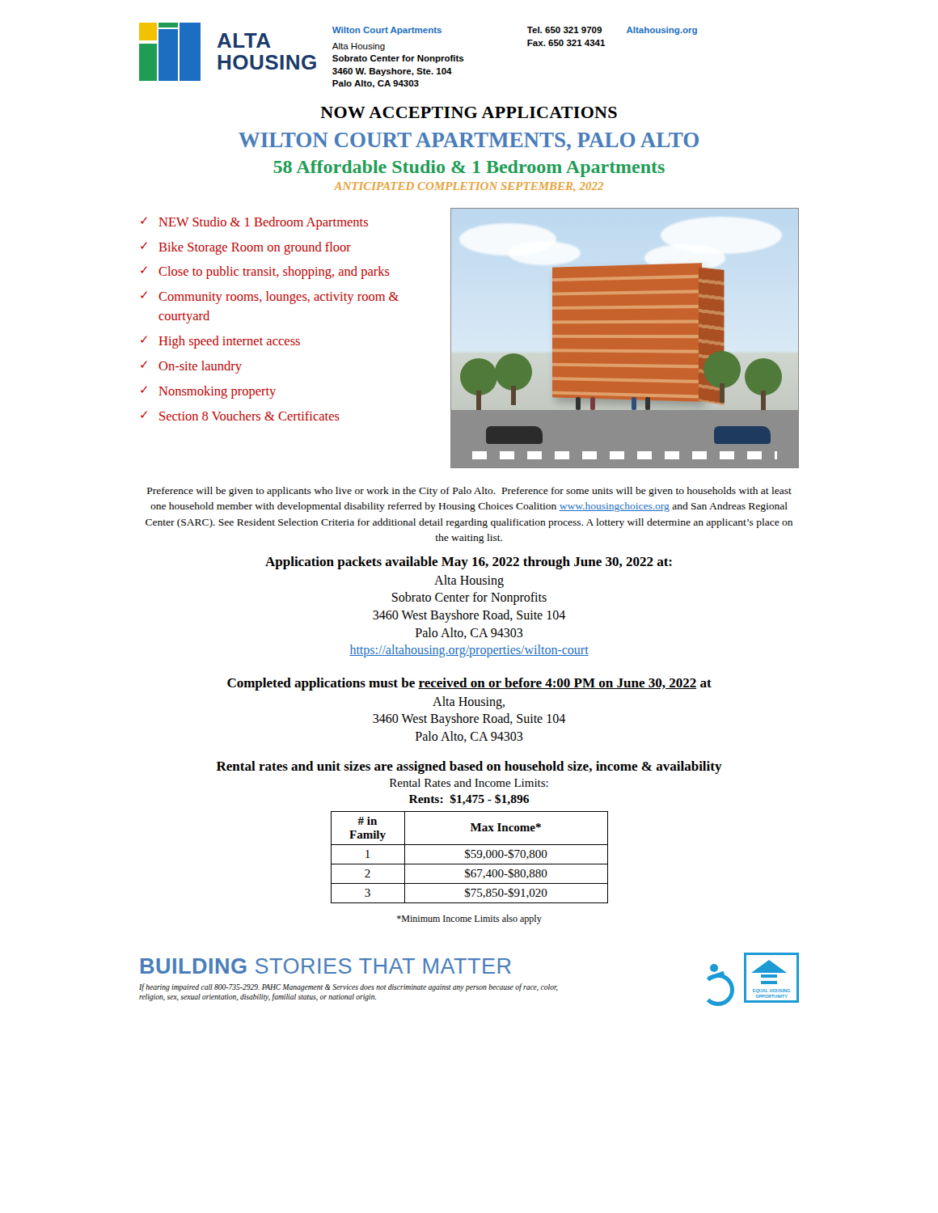ALTA HOUSING
Wilton Court Apartments
Alta Housing
Sobrato Center for Nonprofits
3460 W. Bayshore, Ste. 104
Palo Alto, CA 94303
Tel. 650 321 9709
Fax. 650 321 4341
Altahousing.org
NOW ACCEPTING APPLICATIONS
WILTON COURT APARTMENTS, PALO ALTO
58 Affordable Studio & 1 Bedroom Apartments
ANTICIPATED COMPLETION SEPTEMBER, 2022
NEW Studio & 1 Bedroom Apartments
Bike Storage Room on ground floor
Close to public transit, shopping, and parks
Community rooms, lounges, activity room & courtyard
High speed internet access
On-site laundry
Nonsmoking property
Section 8 Vouchers & Certificates
Preference will be given to applicants who live or work in the City of Palo Alto. Preference for some units will be given to households with at least one household member with developmental disability referred by Housing Choices Coalition www.housingchoices.org and San Andreas Regional Center (SARC). See Resident Selection Criteria for additional detail regarding qualification process. A lottery will determine an applicant’s place on the waiting list.
Application packets available May 16, 2022 through June 30, 2022 at:
Alta Housing
Sobrato Center for Nonprofits
3460 West Bayshore Road, Suite 104
Palo Alto, CA 94303
https://altahousing.org/properties/wilton-court
Completed applications must be received on or before 4:00 PM on June 30, 2022 at
Alta Housing,
3460 West Bayshore Road, Suite 104
Palo Alto, CA 94303
Rental rates and unit sizes are assigned based on household size, income & availability
Rental Rates and Income Limits:
Rents: $1,475 - $1,896
| # in Family | Max Income* |
| --- | --- |
| 1 | $59,000-$70,800 |
| 2 | $67,400-$80,880 |
| 3 | $75,850-$91,020 |
*Minimum Income Limits also apply
BUILDING STORIES THAT MATTER
If hearing impaired call 800-735-2929. PAHC Management & Services does not discriminate against any person because of race, color, religion, sex, sexual orientation, disability, familial status, or national origin.
EQUAL HOUSING
OPPORTUNITY